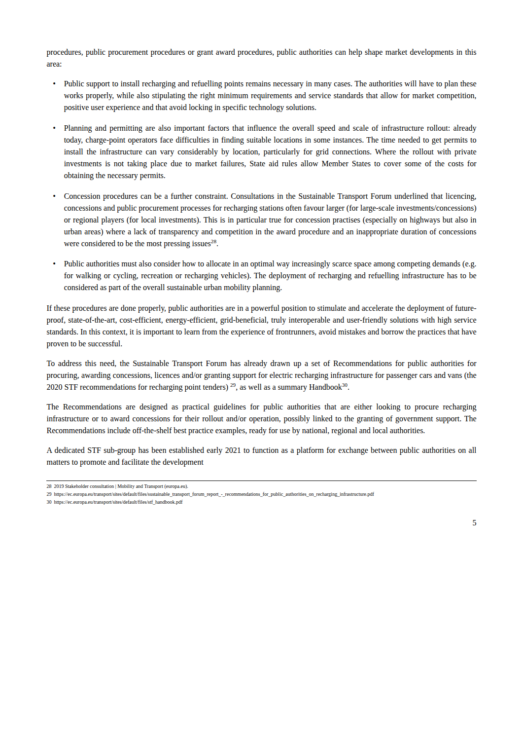procedures, public procurement procedures or grant award procedures, public authorities can help shape market developments in this area:
Public support to install recharging and refuelling points remains necessary in many cases. The authorities will have to plan these works properly, while also stipulating the right minimum requirements and service standards that allow for market competition, positive user experience and that avoid locking in specific technology solutions.
Planning and permitting are also important factors that influence the overall speed and scale of infrastructure rollout: already today, charge-point operators face difficulties in finding suitable locations in some instances. The time needed to get permits to install the infrastructure can vary considerably by location, particularly for grid connections. Where the rollout with private investments is not taking place due to market failures, State aid rules allow Member States to cover some of the costs for obtaining the necessary permits.
Concession procedures can be a further constraint. Consultations in the Sustainable Transport Forum underlined that licencing, concessions and public procurement processes for recharging stations often favour larger (for large-scale investments/concessions) or regional players (for local investments). This is in particular true for concession practises (especially on highways but also in urban areas) where a lack of transparency and competition in the award procedure and an inappropriate duration of concessions were considered to be the most pressing issues28.
Public authorities must also consider how to allocate in an optimal way increasingly scarce space among competing demands (e.g. for walking or cycling, recreation or recharging vehicles). The deployment of recharging and refuelling infrastructure has to be considered as part of the overall sustainable urban mobility planning.
If these procedures are done properly, public authorities are in a powerful position to stimulate and accelerate the deployment of future-proof, state-of-the-art, cost-efficient, energy-efficient, grid-beneficial, truly interoperable and user-friendly solutions with high service standards. In this context, it is important to learn from the experience of frontrunners, avoid mistakes and borrow the practices that have proven to be successful.
To address this need, the Sustainable Transport Forum has already drawn up a set of Recommendations for public authorities for procuring, awarding concessions, licences and/or granting support for electric recharging infrastructure for passenger cars and vans (the 2020 STF recommendations for recharging point tenders) 29, as well as a summary Handbook30.
The Recommendations are designed as practical guidelines for public authorities that are either looking to procure recharging infrastructure or to award concessions for their rollout and/or operation, possibly linked to the granting of government support. The Recommendations include off-the-shelf best practice examples, ready for use by national, regional and local authorities.
A dedicated STF sub-group has been established early 2021 to function as a platform for exchange between public authorities on all matters to promote and facilitate the development
282019 Stakeholder consultation | Mobility and Transport (europa.eu).
29https://ec.europa.eu/transport/sites/default/files/sustainable_transport_forum_report_-_recommendations_for_public_authorities_on_recharging_infrastructure.pdf
30https://ec.europa.eu/transport/sites/default/files/stf_handbook.pdf
5